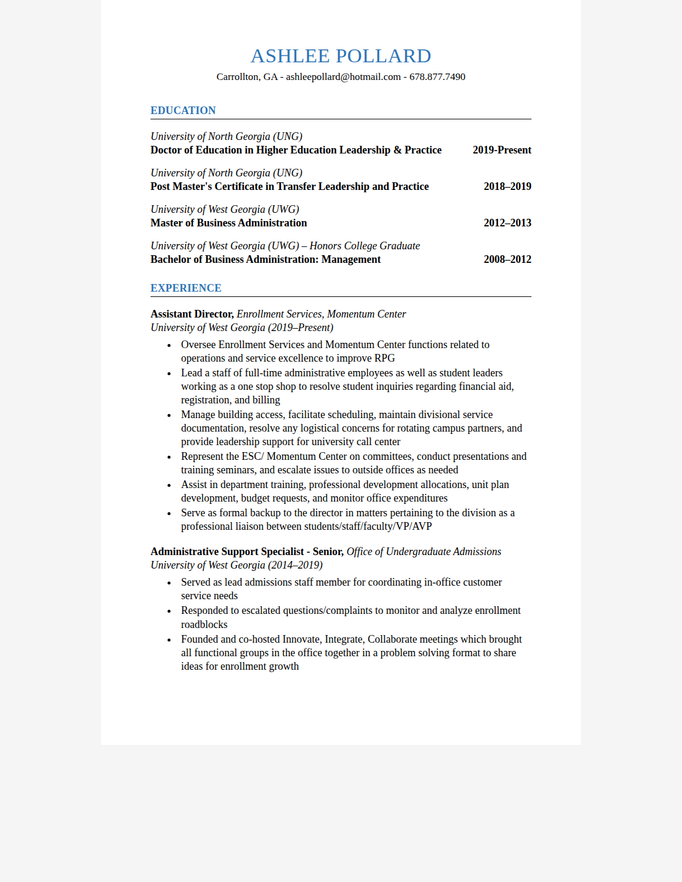ASHLEE POLLARD
Carrollton, GA - ashleepollard@hotmail.com - 678.877.7490
Education
University of North Georgia (UNG)
Doctor of Education in Higher Education Leadership & Practice 2019-Present
University of North Georgia (UNG)
Post Master's Certificate in Transfer Leadership and Practice 2018–2019
University of West Georgia (UWG)
Master of Business Administration 2012–2013
University of West Georgia (UWG) – Honors College Graduate
Bachelor of Business Administration: Management 2008–2012
Experience
Assistant Director, Enrollment Services, Momentum Center
University of West Georgia (2019–Present)
Oversee Enrollment Services and Momentum Center functions related to operations and service excellence to improve RPG
Lead a staff of full-time administrative employees as well as student leaders working as a one stop shop to resolve student inquiries regarding financial aid, registration, and billing
Manage building access, facilitate scheduling, maintain divisional service documentation, resolve any logistical concerns for rotating campus partners, and provide leadership support for university call center
Represent the ESC/ Momentum Center on committees, conduct presentations and training seminars, and escalate issues to outside offices as needed
Assist in department training, professional development allocations, unit plan development, budget requests, and monitor office expenditures
Serve as formal backup to the director in matters pertaining to the division as a professional liaison between students/staff/faculty/VP/AVP
Administrative Support Specialist - Senior, Office of Undergraduate Admissions
University of West Georgia (2014–2019)
Served as lead admissions staff member for coordinating in-office customer service needs
Responded to escalated questions/complaints to monitor and analyze enrollment roadblocks
Founded and co-hosted Innovate, Integrate, Collaborate meetings which brought all functional groups in the office together in a problem solving format to share ideas for enrollment growth